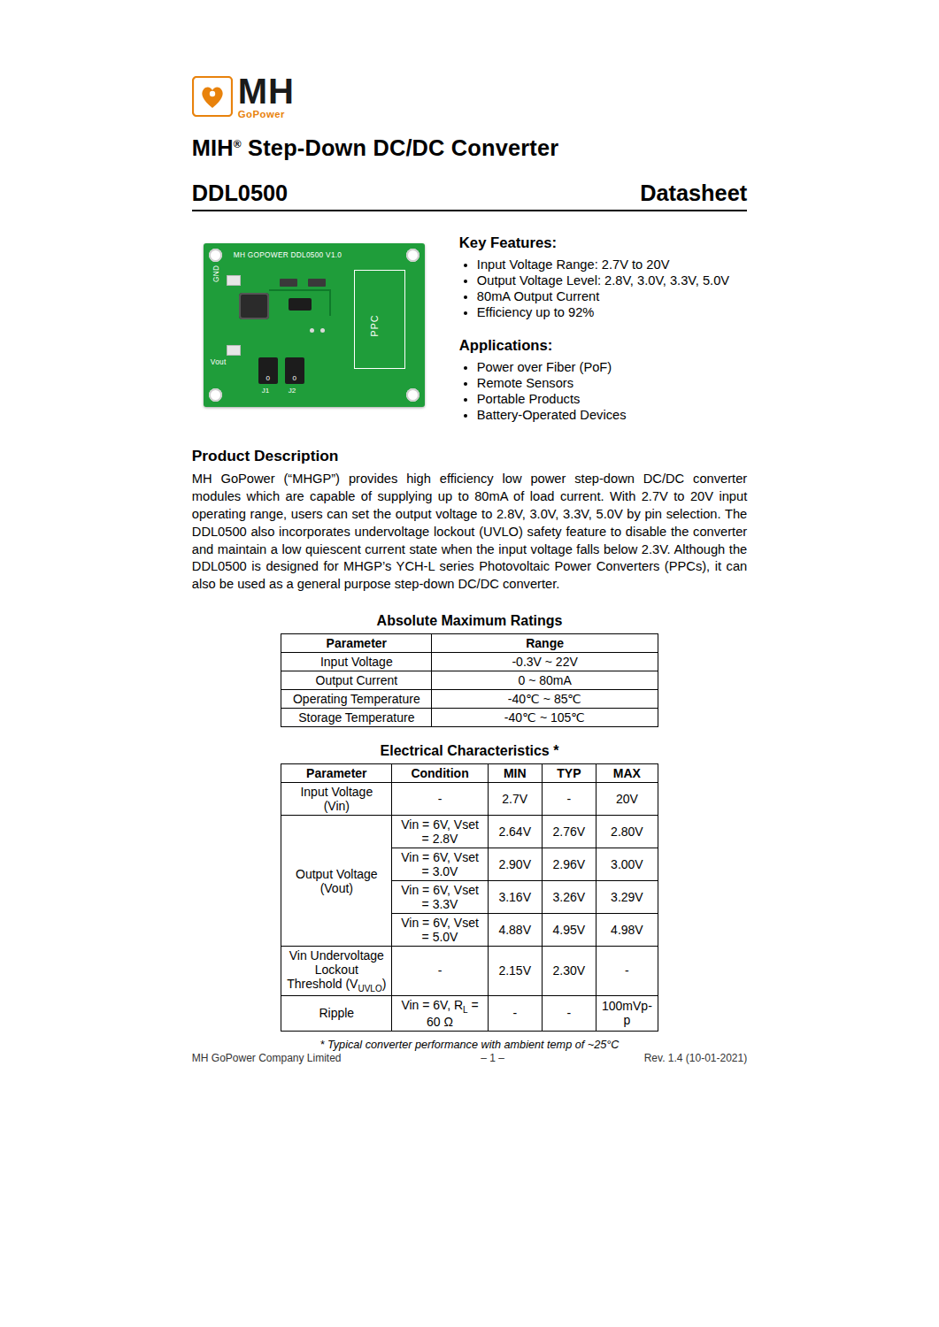MH
GoPower
MIH® Step-Down DC/DC Converter
DDL0500 Datasheet
MH GOPOWER DDL0500 V1.0
GND
Vout
PPC
0
0
J1
J2
Key Features:
Input Voltage Range: 2.7V to 20V
Output Voltage Level: 2.8V, 3.0V, 3.3V, 5.0V
80mA Output Current
Efficiency up to 92%
Applications:
Power over Fiber (PoF)
Remote Sensors
Portable Products
Battery-Operated Devices
Product Description
MH GoPower (“MHGP”) provides high efficiency low power step-down DC/DC converter modules which are capable of supplying up to 80mA of load current. With 2.7V to 20V input operating range, users can set the output voltage to 2.8V, 3.0V, 3.3V, 5.0V by pin selection. The DDL0500 also incorporates undervoltage lockout (UVLO) safety feature to disable the converter and maintain a low quiescent current state when the input voltage falls below 2.3V. Although the DDL0500 is designed for MHGP’s YCH-L series Photovoltaic Power Converters (PPCs), it can also be used as a general purpose step-down DC/DC converter.
Absolute Maximum Ratings
| Parameter | Range |
| --- | --- |
| Input Voltage | -0.3V ~ 22V |
| Output Current | 0 ~ 80mA |
| Operating Temperature | -40℃ ~ 85℃ |
| Storage Temperature | -40℃ ~ 105℃ |
Electrical Characteristics *
| Parameter | Condition | MIN | TYP | MAX |
| --- | --- | --- | --- | --- |
| Input Voltage (Vin) | - | 2.7V | - | 20V |
| Output Voltage (Vout) | Vin = 6V, Vset = 2.8V | 2.64V | 2.76V | 2.80V |
| Vin = 6V, Vset = 3.0V | 2.90V | 2.96V | 3.00V |
| Vin = 6V, Vset = 3.3V | 3.16V | 3.26V | 3.29V |
| Vin = 6V, Vset = 5.0V | 4.88V | 4.95V | 4.98V |
| Vin Undervoltage Lockout Threshold (V UVLO ) | - | 2.15V | 2.30V | - |
| Ripple | Vin = 6V, R L = 60 Ω | - | - | 100mVp-p |
* Typical converter performance with ambient temp of ~25°C
MH GoPower Company Limited – 1 – Rev. 1.4 (10-01-2021)